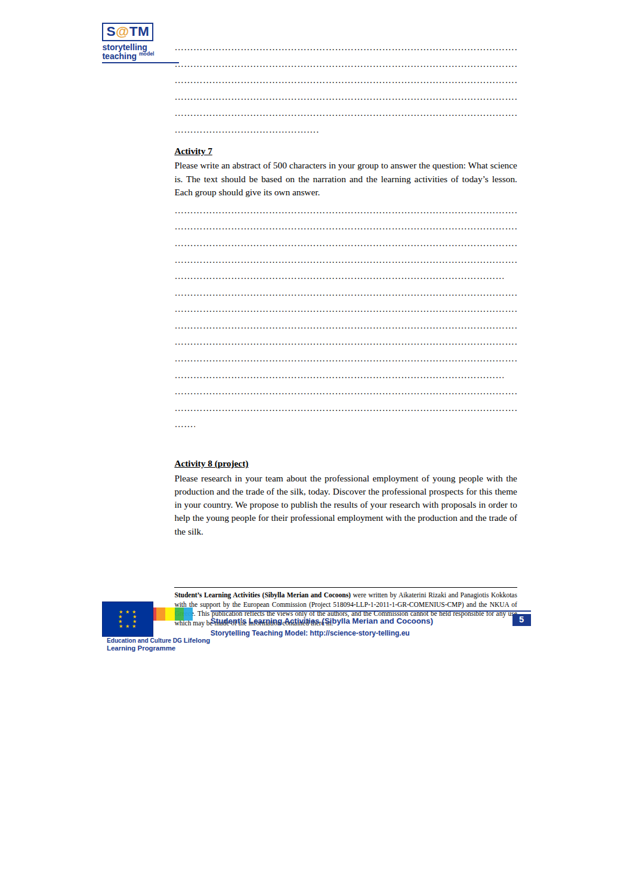S@TM storytelling teaching model
…………………………………………………………………………………………………………………………………………………………………
…………………………………………………………………………………………………………………………………………………………………
…………………………………………………………………………………………………………………………………………………………………
…………………………………………………………………………………………………………………………………………………………………
…………………………………………………………………………………………………………………………………………………………………
………………………………………………………………
Activity 7
Please write an abstract of 500 characters in your group to answer the question: What science is. The text should be based on the narration and the learning activities of today’s lesson. Each group should give its own answer.
…………………………………………………………………………………………………………………………………………………………………
…………………………………………………………………………………………………………………………………………………………………
…………………………………………………………………………………………………………………………………………………………………
…………………………………………………………………………………………………………………………………………………………………
………………………………………………………………………………………………………………………………………………………………
…………………………………………………………………………………………………………………………………………………………………
…………………………………………………………………………………………………………………………………………………………………
…………………………………………………………………………………………………………………………………………………………………
…………………………………………………………………………………………………………………………………………………………………
…………………………………………………………………………………………………………………………………………………………………
………………………………………………………………………………………………………………………………………………………………
…………………………………………………………………………………………………………………………………………………………………
…………………………………………………………………………………………………………………………………………………………………
………
Activity 8 (project)
Please research in your team about the professional employment of young people with the production and the trade of the silk, today. Discover the professional prospects for this theme in your country. We propose to publish the results of your research with proposals in order to help the young people for their professional employment with the production and the trade of the silk.
Student’s Learning Activities (Sibylla Merian and Cocoons) were written by Aikaterini Rizaki and Panagiotis Kokkotas with the support by the European Commission (Project 518094-LLP-1-2011-1-GR-COMENIUS-CMP) and the NKUA of Greece. This publication reflects the views only of the authors, and the Commission cannot be held responsible for any use which may be made of the information contained there in.
★ ★ ★
★ ★
★ ★
★ ★ ★ Education and Culture DG Lifelong Learning Programme
Student’s Learning Activities (Sibylla Merian and Cocoons) 5
Storytelling Teaching Model: http://science-story-telling.eu